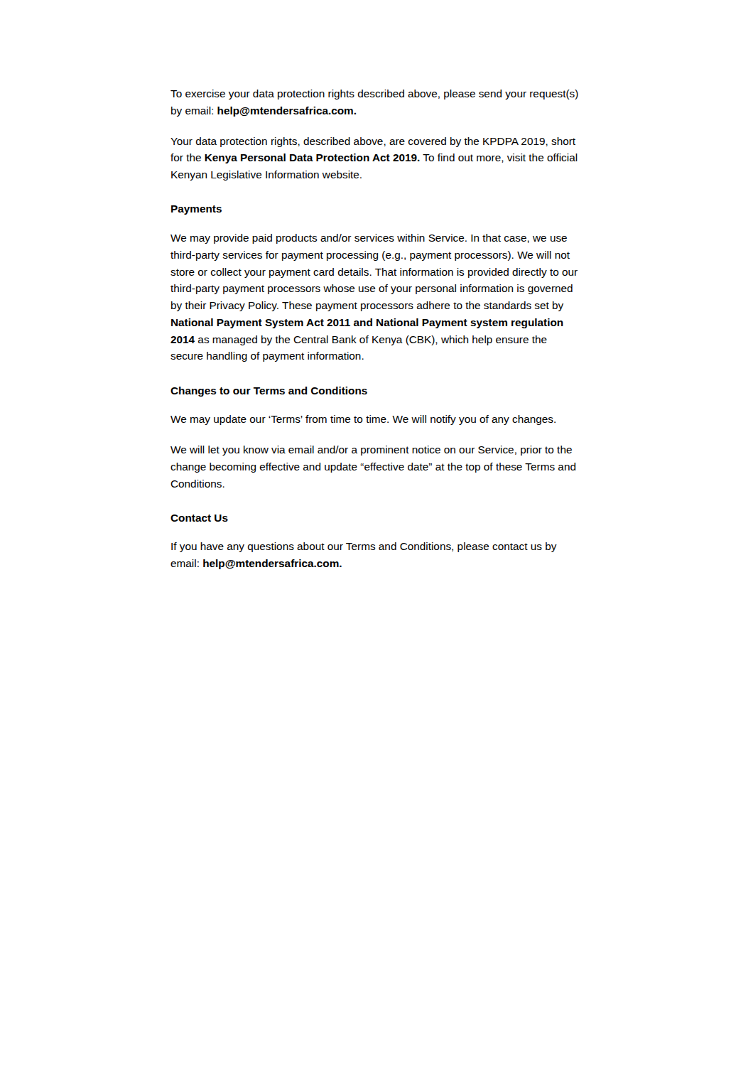To exercise your data protection rights described above, please send your request(s) by email: help@mtendersafrica.com.
Your data protection rights, described above, are covered by the KPDPA 2019, short for the Kenya Personal Data Protection Act 2019. To find out more, visit the official Kenyan Legislative Information website.
Payments
We may provide paid products and/or services within Service. In that case, we use third-party services for payment processing (e.g., payment processors). We will not store or collect your payment card details. That information is provided directly to our third-party payment processors whose use of your personal information is governed by their Privacy Policy. These payment processors adhere to the standards set by National Payment System Act 2011 and National Payment system regulation 2014 as managed by the Central Bank of Kenya (CBK), which help ensure the secure handling of payment information.
Changes to our Terms and Conditions
We may update our ‘Terms’ from time to time. We will notify you of any changes.
We will let you know via email and/or a prominent notice on our Service, prior to the change becoming effective and update “effective date” at the top of these Terms and Conditions.
Contact Us
If you have any questions about our Terms and Conditions, please contact us by email: help@mtendersafrica.com.